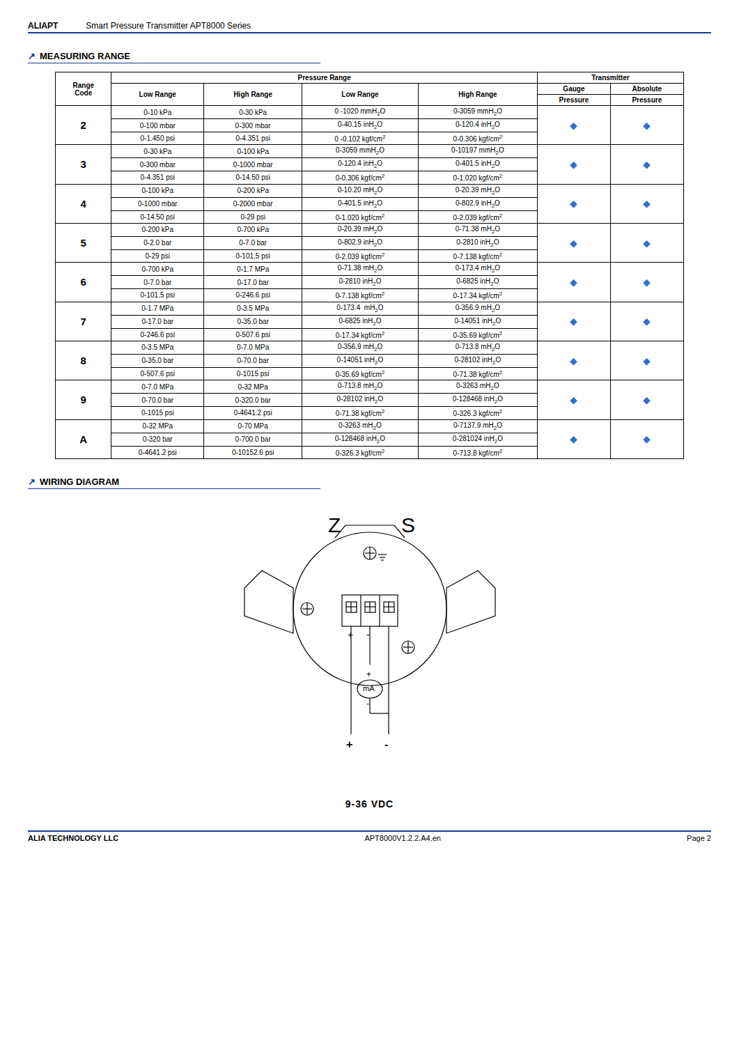ALIAPT Smart Pressure Transmitter APT8000 Series
MEASURING RANGE
| Range Code | Pressure Range | Transmitter |
| --- | --- | --- |
| Low Range | High Range | Low Range | High Range | Gauge | Absolute |
| Pressure | Pressure |
| 2 | 0-10 kPa | 0-30 kPa | 0 -1020 mmH 2 O | 0-3059 mmH 2 O | ◆ | ◆ |
| 0-100 mbar | 0-300 mbar | 0-40.15 inH 2 O | 0-120.4 inH 2 O |
| 0-1.450 psi | 0-4.351 psi | 0 -0.102 kgf/cm 2 | 0-0.306 kgf/cm 2 |
| 3 | 0-30 kPa | 0-100 kPa | 0-3059 mmH 2 O | 0-10197 mmH 2 O | ◆ | ◆ |
| 0-300 mbar | 0-1000 mbar | 0-120.4 inH 2 O | 0-401.5 inH 2 O |
| 0-4.351 psi | 0-14.50 psi | 0-0.306 kgf/cm 2 | 0-1.020 kgf/cm 2 |
| 4 | 0-100 kPa | 0-200 kPa | 0-10.20 mH 2 O | 0-20.39 mH 2 O | ◆ | ◆ |
| 0-1000 mbar | 0-2000 mbar | 0-401.5 inH 2 O | 0-802.9 inH 2 O |
| 0-14.50 psi | 0-29 psi | 0-1.020 kgf/cm 2 | 0-2.039 kgf/cm 2 |
| 5 | 0-200 kPa | 0-700 kPa | 0-20.39 mH 2 O | 0-71.38 mH 2 O | ◆ | ◆ |
| 0-2.0 bar | 0-7.0 bar | 0-802.9 inH 2 O | 0-2810 inH 2 O |
| 0-29 psi | 0-101.5 psi | 0-2.039 kgf/cm 2 | 0-7.138 kgf/cm 2 |
| 6 | 0-700 kPa | 0-1.7 MPa | 0-71.38 mH 2 O | 0-173.4 mH 2 O | ◆ | ◆ |
| 0-7.0 bar | 0-17.0 bar | 0-2810 inH 2 O | 0-6825 inH 2 O |
| 0-101.5 psi | 0-246.6 psi | 0-7.138 kgf/cm 2 | 0-17.34 kgf/cm 2 |
| 7 | 0-1.7 MPa | 0-3.5 MPa | 0-173.4 mH 2 O | 0-356.9 mH 2 O | ◆ | ◆ |
| 0-17.0 bar | 0-35.0 bar | 0-6825 inH 2 O | 0-14051 inH 2 O |
| 0-246.6 psi | 0-507.6 psi | 0-17.34 kgf/cm 2 | 0-35.69 kgf/cm 2 |
| 8 | 0-3.5 MPa | 0-7.0 MPa | 0-356.9 mH 2 O | 0-713.8 mH 2 O | ◆ | ◆ |
| 0-35.0 bar | 0-70.0 bar | 0-14051 inH 2 O | 0-28102 inH 2 O |
| 0-507.6 psi | 0-1015 psi | 0-35.69 kgf/cm 2 | 0-71.38 kgf/cm 2 |
| 9 | 0-7.0 MPa | 0-32 MPa | 0-713.8 mH 2 O | 0-3263 mH 2 O | ◆ | ◆ |
| 0-70.0 bar | 0-320.0 bar | 0-28102 inH 2 O | 0-128468 inH 2 O |
| 0-1015 psi | 0-4641.2 psi | 0-71.38 kgf/cm 2 | 0-326.3 kgf/cm 2 |
| A | 0-32 MPa | 0-70 MPa | 0-3263 mH 2 O | 0-7137.9 mH 2 O | ◆ | ◆ |
| 0-320 bar | 0-700.0 bar | 0-128468 inH 2 O | 0-281024 inH 2 O |
| 0-4641.2 psi | 0-10152.6 psi | 0-326.3 kgf/cm 2 | 0-713.8 kgf/cm 2 |
WIRING DIAGRAM
Z S + - + - mA + -
9-36 VDC
ALIA TECHNOLOGY LLC APT8000V1.2.2.A4.en Page 2